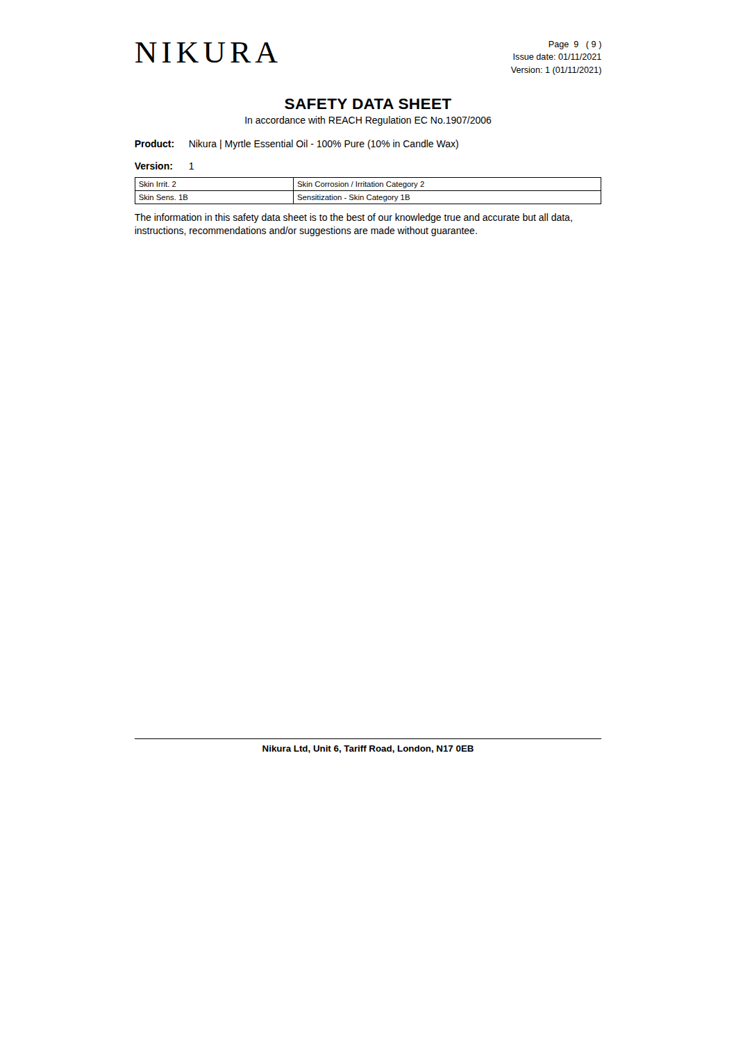NIKURA
Page 9 ( 9 )
Issue date: 01/11/2021
Version: 1 (01/11/2021)
SAFETY DATA SHEET
In accordance with REACH Regulation EC No.1907/2006
Product:
Nikura | Myrtle Essential Oil - 100% Pure (10% in Candle Wax)
Version:
1
| Skin Irrit. 2 | Skin Corrosion / Irritation Category 2 |
| Skin Sens. 1B | Sensitization - Skin Category 1B |
The information in this safety data sheet is to the best of our knowledge true and accurate but all data, instructions, recommendations and/or suggestions are made without guarantee.
Nikura Ltd, Unit 6, Tariff Road, London, N17 0EB